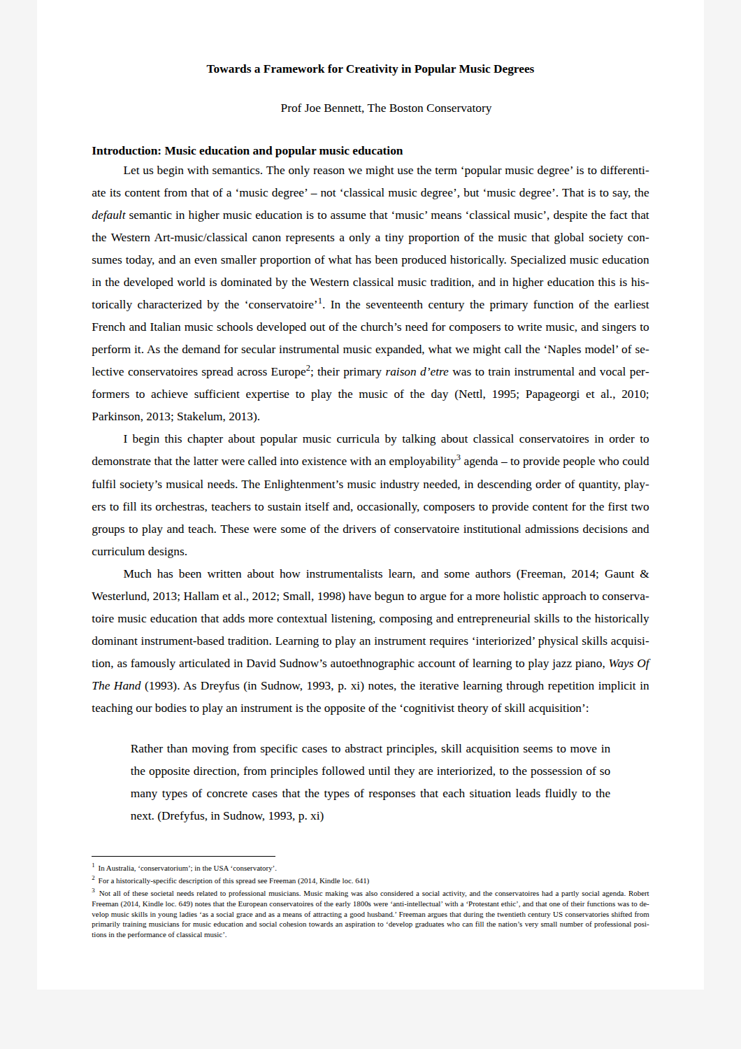Towards a Framework for Creativity in Popular Music Degrees
Prof Joe Bennett, The Boston Conservatory
Introduction: Music education and popular music education
Let us begin with semantics. The only reason we might use the term ‘popular music degree’ is to differentiate its content from that of a ‘music degree’ – not ‘classical music degree’, but ‘music degree’. That is to say, the default semantic in higher music education is to assume that ‘music’ means ‘classical music’, despite the fact that the Western Art-music/classical canon represents a only a tiny proportion of the music that global society consumes today, and an even smaller proportion of what has been produced historically. Specialized music education in the developed world is dominated by the Western classical music tradition, and in higher education this is historically characterized by the ‘conservatoire’1. In the seventeenth century the primary function of the earliest French and Italian music schools developed out of the church’s need for composers to write music, and singers to perform it. As the demand for secular instrumental music expanded, what we might call the ‘Naples model’ of selective conservatoires spread across Europe2; their primary raison d’etre was to train instrumental and vocal performers to achieve sufficient expertise to play the music of the day (Nettl, 1995; Papageorgi et al., 2010; Parkinson, 2013; Stakelum, 2013).
I begin this chapter about popular music curricula by talking about classical conservatoires in order to demonstrate that the latter were called into existence with an employability3 agenda – to provide people who could fulfil society’s musical needs. The Enlightenment’s music industry needed, in descending order of quantity, players to fill its orchestras, teachers to sustain itself and, occasionally, composers to provide content for the first two groups to play and teach. These were some of the drivers of conservatoire institutional admissions decisions and curriculum designs.
Much has been written about how instrumentalists learn, and some authors (Freeman, 2014; Gaunt & Westerlund, 2013; Hallam et al., 2012; Small, 1998) have begun to argue for a more holistic approach to conservatoire music education that adds more contextual listening, composing and entrepreneurial skills to the historically dominant instrument-based tradition. Learning to play an instrument requires ‘interiorized’ physical skills acquisition, as famously articulated in David Sudnow’s autoethnographic account of learning to play jazz piano, Ways Of The Hand (1993). As Dreyfus (in Sudnow, 1993, p. xi) notes, the iterative learning through repetition implicit in teaching our bodies to play an instrument is the opposite of the ‘cognitivist theory of skill acquisition’:
Rather than moving from specific cases to abstract principles, skill acquisition seems to move in the opposite direction, from principles followed until they are interiorized, to the possession of so many types of concrete cases that the types of responses that each situation leads fluidly to the next. (Drefyfus, in Sudnow, 1993, p. xi)
1 In Australia, ‘conservatorium’; in the USA ‘conservatory’.
2 For a historically-specific description of this spread see Freeman (2014, Kindle loc. 641)
3 Not all of these societal needs related to professional musicians. Music making was also considered a social activity, and the conservatoires had a partly social agenda. Robert Freeman (2014, Kindle loc. 649) notes that the European conservatoires of the early 1800s were ‘anti-intellectual’ with a ‘Protestant ethic’, and that one of their functions was to develop music skills in young ladies ‘as a social grace and as a means of attracting a good husband.’ Freeman argues that during the twentieth century US conservatories shifted from primarily training musicians for music education and social cohesion towards an aspiration to ‘develop graduates who can fill the nation’s very small number of professional positions in the performance of classical music’.